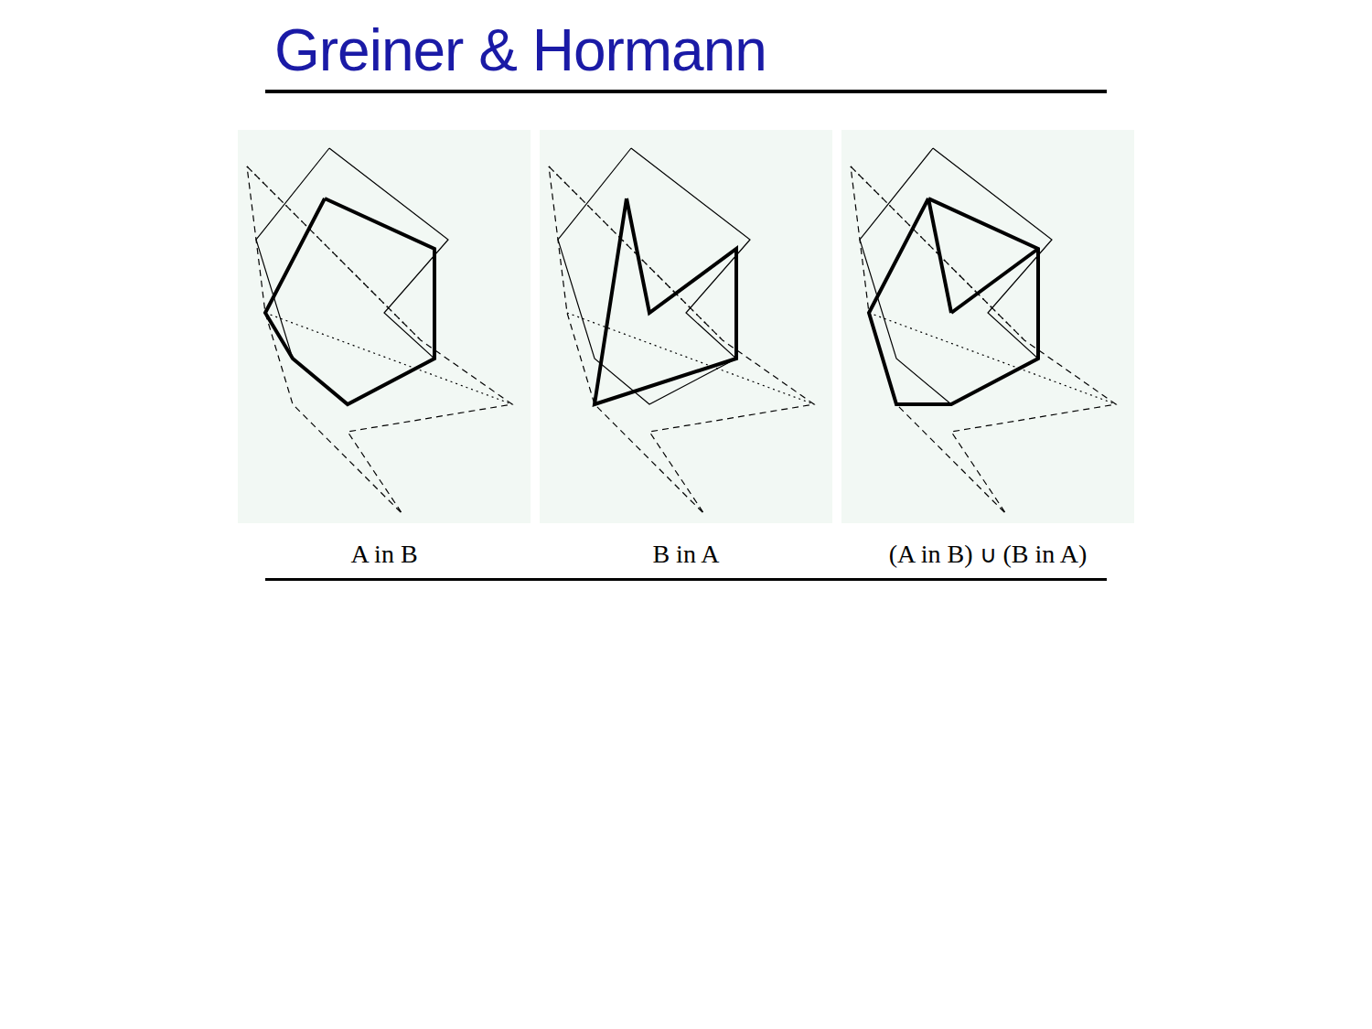Greiner & Hormann
A in B
B in A
(A in B) ∪ (B in A)